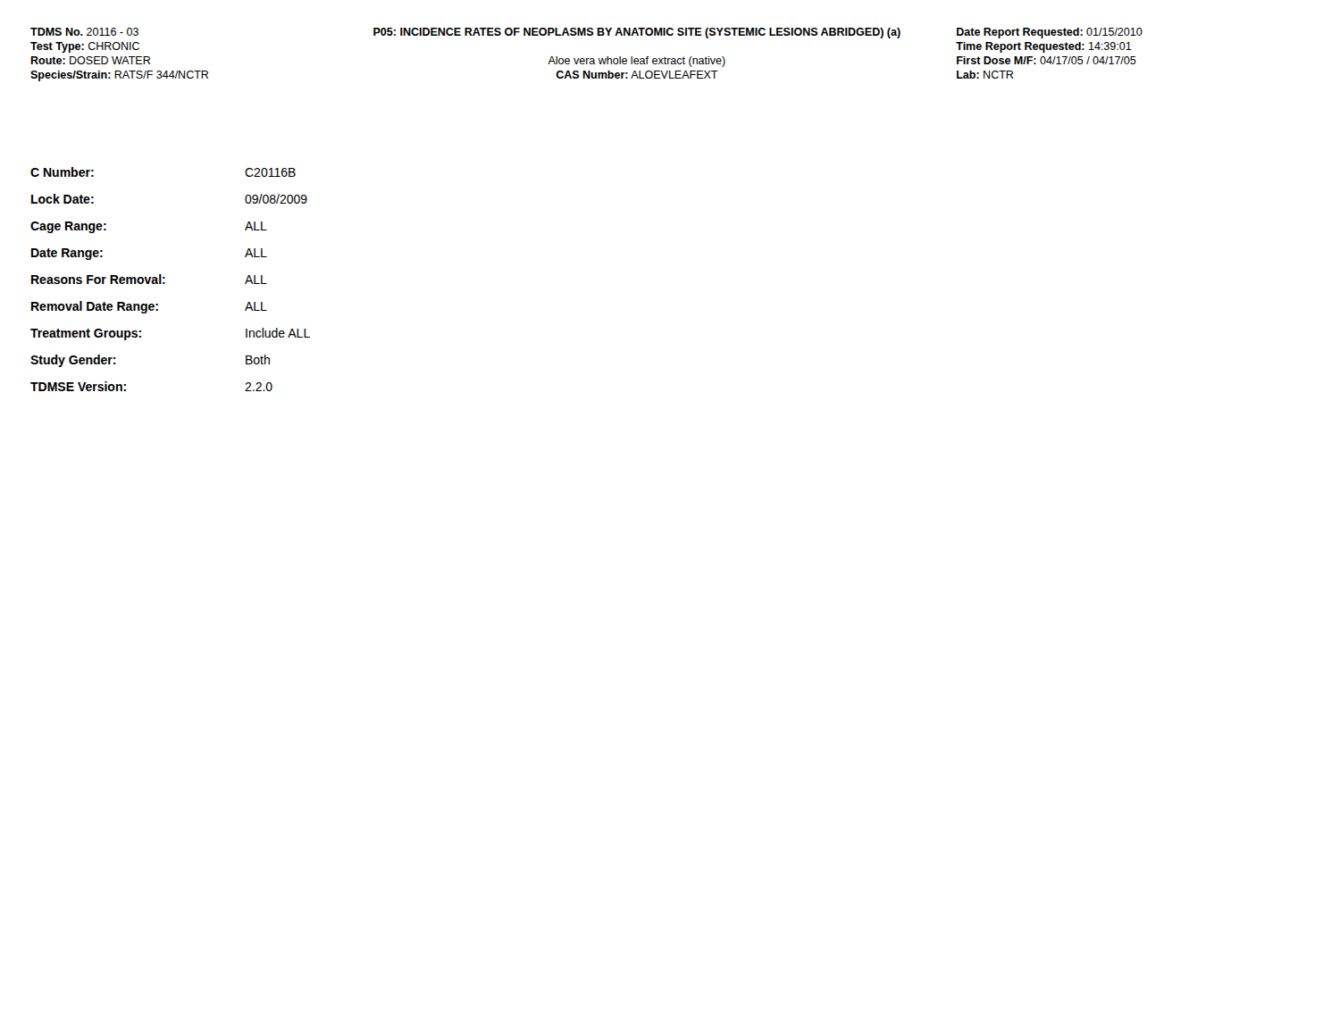| TDMS No. 20116 - 03 | P05: INCIDENCE RATES OF NEOPLASMS BY ANATOMIC SITE (SYSTEMIC LESIONS ABRIDGED) (a) | Date Report Requested: 01/15/2010 |
| Test Type: CHRONIC | Time Report Requested: 14:39:01 |
| Route: DOSED WATER | Aloe vera whole leaf extract (native) | First Dose M/F: 04/17/05 / 04/17/05 |
| Species/Strain: RATS/F 344/NCTR | CAS Number: ALOEVLEAFEXT | Lab: NCTR |
| C Number: | C20116B |
| Lock Date: | 09/08/2009 |
| Cage Range: | ALL |
| Date Range: | ALL |
| Reasons For Removal: | ALL |
| Removal Date Range: | ALL |
| Treatment Groups: | Include ALL |
| Study Gender: | Both |
| TDMSE Version: | 2.2.0 |